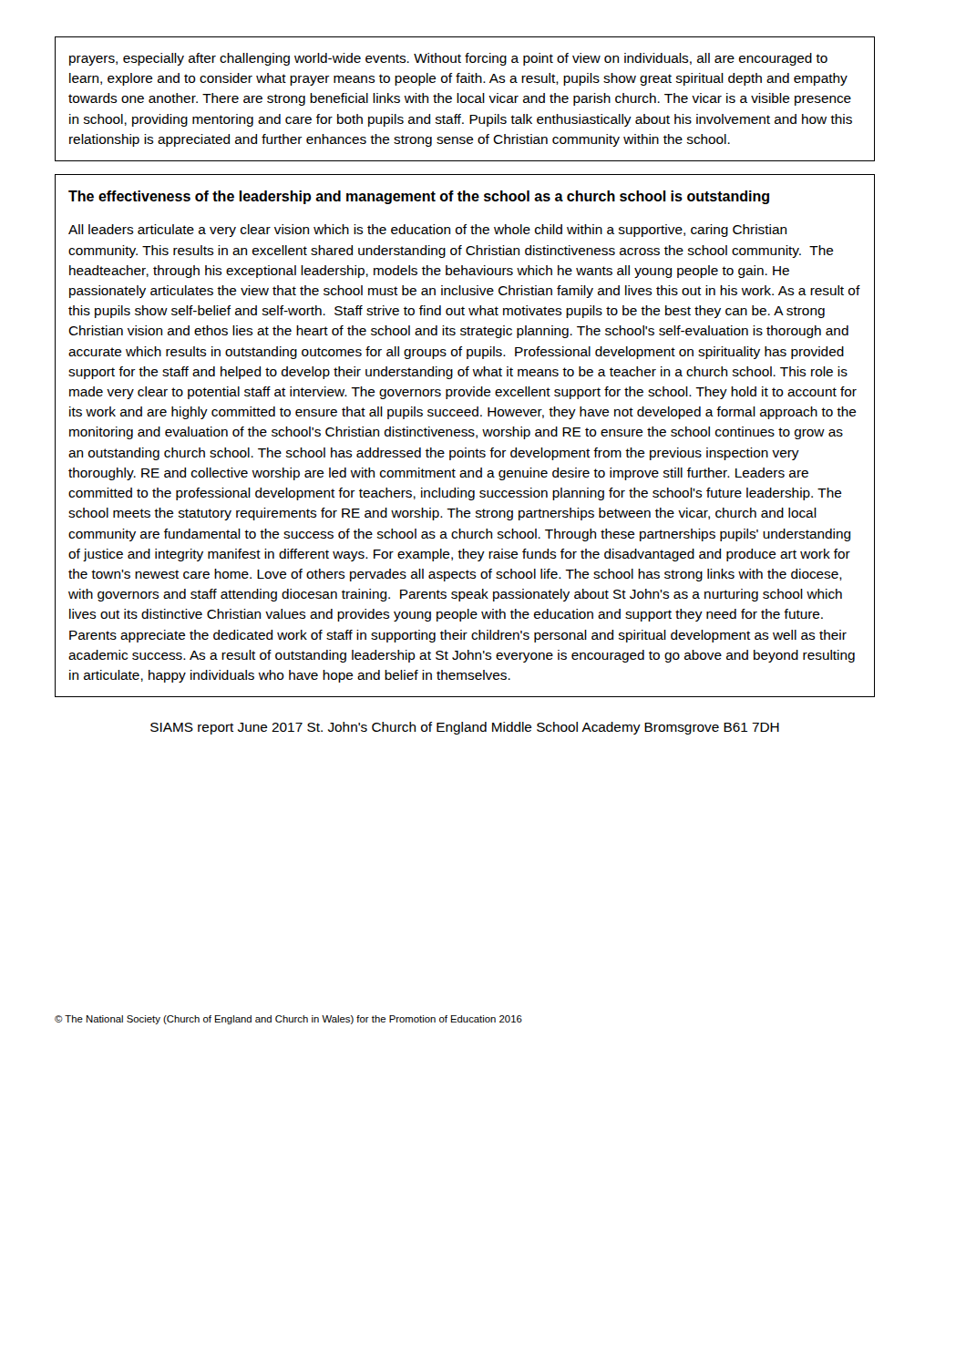prayers, especially after challenging world-wide events. Without forcing a point of view on individuals, all are encouraged to learn, explore and to consider what prayer means to people of faith. As a result, pupils show great spiritual depth and empathy towards one another. There are strong beneficial links with the local vicar and the parish church. The vicar is a visible presence in school, providing mentoring and care for both pupils and staff. Pupils talk enthusiastically about his involvement and how this relationship is appreciated and further enhances the strong sense of Christian community within the school.
The effectiveness of the leadership and management of the school as a church school is outstanding
All leaders articulate a very clear vision which is the education of the whole child within a supportive, caring Christian community. This results in an excellent shared understanding of Christian distinctiveness across the school community. The headteacher, through his exceptional leadership, models the behaviours which he wants all young people to gain. He passionately articulates the view that the school must be an inclusive Christian family and lives this out in his work. As a result of this pupils show self-belief and self-worth. Staff strive to find out what motivates pupils to be the best they can be. A strong Christian vision and ethos lies at the heart of the school and its strategic planning. The school's self-evaluation is thorough and accurate which results in outstanding outcomes for all groups of pupils. Professional development on spirituality has provided support for the staff and helped to develop their understanding of what it means to be a teacher in a church school. This role is made very clear to potential staff at interview. The governors provide excellent support for the school. They hold it to account for its work and are highly committed to ensure that all pupils succeed. However, they have not developed a formal approach to the monitoring and evaluation of the school's Christian distinctiveness, worship and RE to ensure the school continues to grow as an outstanding church school. The school has addressed the points for development from the previous inspection very thoroughly. RE and collective worship are led with commitment and a genuine desire to improve still further. Leaders are committed to the professional development for teachers, including succession planning for the school's future leadership. The school meets the statutory requirements for RE and worship. The strong partnerships between the vicar, church and local community are fundamental to the success of the school as a church school. Through these partnerships pupils' understanding of justice and integrity manifest in different ways. For example, they raise funds for the disadvantaged and produce art work for the town's newest care home. Love of others pervades all aspects of school life. The school has strong links with the diocese, with governors and staff attending diocesan training. Parents speak passionately about St John's as a nurturing school which lives out its distinctive Christian values and provides young people with the education and support they need for the future. Parents appreciate the dedicated work of staff in supporting their children's personal and spiritual development as well as their academic success. As a result of outstanding leadership at St John's everyone is encouraged to go above and beyond resulting in articulate, happy individuals who have hope and belief in themselves.
SIAMS report June 2017 St. John's Church of England Middle School Academy Bromsgrove B61 7DH
© The National Society (Church of England and Church in Wales) for the Promotion of Education 2016